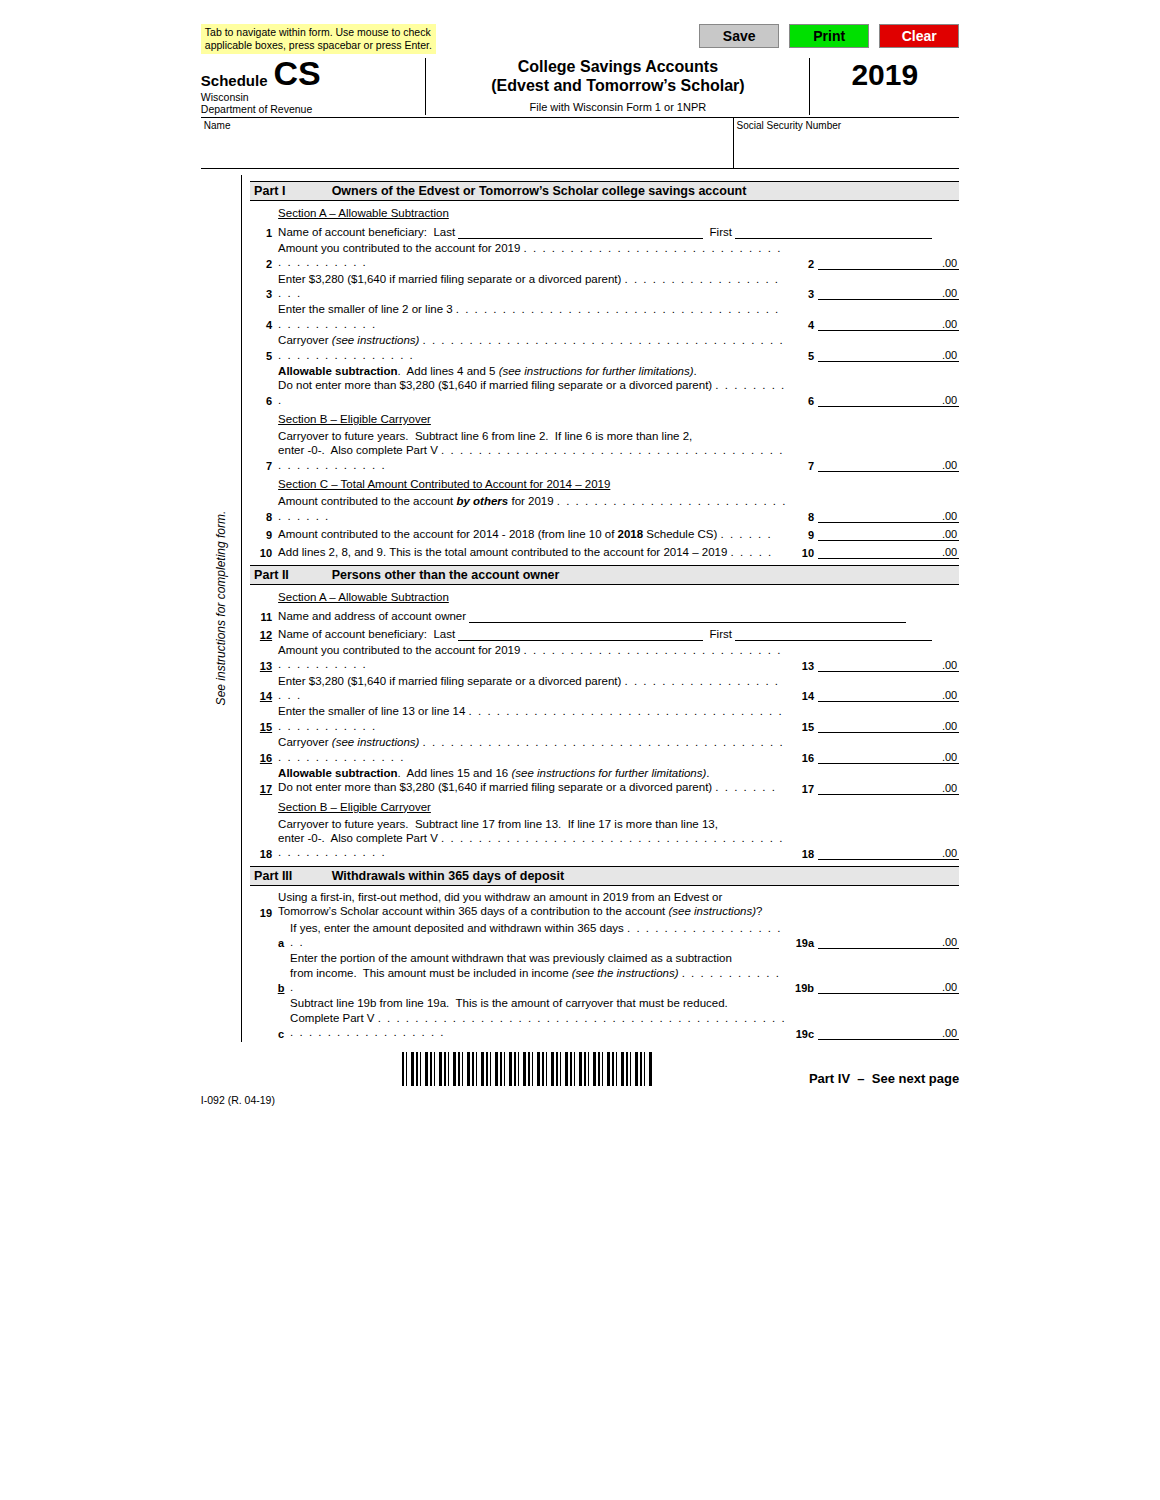Tab to navigate within form. Use mouse to check
applicable boxes, press spacebar or press Enter.
Save
Print
Clear
Schedule
CS
Wisconsin
Department of Revenue
College Savings Accounts
(Edvest and Tomorrow’s Scholar)
File with Wisconsin Form 1 or 1NPR
2019
Name
Social Security Number
See instructions for completing form.
Part I Owners of the Edvest or Tomorrow’s Scholar college savings account
Section A – Allowable Subtraction
1
Name of account beneficiary: Last First
2
Amount you contributed to the account for 2019 . . . . . . . . . . . . . . . . . . . . . . . . . . . . . . . . . . . . . .
2
.00
3
Enter $3,280 ($1,640 if married filing separate or a divorced parent) . . . . . . . . . . . . . . . . . . . .
3
.00
4
Enter the smaller of line 2 or line 3 . . . . . . . . . . . . . . . . . . . . . . . . . . . . . . . . . . . . . . . . . . . . . .
4
.00
5
Carryover (see instructions) . . . . . . . . . . . . . . . . . . . . . . . . . . . . . . . . . . . . . . . . . . . . . . . . . . . . . .
5
.00
6
Allowable subtraction. Add lines 4 and 5 (see instructions for further limitations).
Do not enter more than $3,280 ($1,640 if married filing separate or a divorced parent) . . . . . . . . .
6
.00
Section B – Eligible Carryover
7
Carryover to future years. Subtract line 6 from line 2. If line 6 is more than line 2,
enter -0-. Also complete Part V . . . . . . . . . . . . . . . . . . . . . . . . . . . . . . . . . . . . . . . . . . . . . . . . .
7
.00
Section C – Total Amount Contributed to Account for 2014 – 2019
8
Amount contributed to the account by others for 2019 . . . . . . . . . . . . . . . . . . . . . . . . . . . . . . .
8
.00
9
Amount contributed to the account for 2014 - 2018 (from line 10 of 2018 Schedule CS) . . . . . .
9
.00
10
Add lines 2, 8, and 9. This is the total amount contributed to the account for 2014 – 2019 . . . . .
10
.00
Part II Persons other than the account owner
Section A – Allowable Subtraction
11
Name and address of account owner
12
Name of account beneficiary: Last First
13
Amount you contributed to the account for 2019 . . . . . . . . . . . . . . . . . . . . . . . . . . . . . . . . . . . . . .
13
.00
14
Enter $3,280 ($1,640 if married filing separate or a divorced parent) . . . . . . . . . . . . . . . . . . . .
14
.00
15
Enter the smaller of line 13 or line 14 . . . . . . . . . . . . . . . . . . . . . . . . . . . . . . . . . . . . . . . . . . . . .
15
.00
16
Carryover (see instructions) . . . . . . . . . . . . . . . . . . . . . . . . . . . . . . . . . . . . . . . . . . . . . . . . . . . . .
16
.00
17
Allowable subtraction. Add lines 15 and 16 (see instructions for further limitations).
Do not enter more than $3,280 ($1,640 if married filing separate or a divorced parent) . . . . . . .
17
.00
Section B – Eligible Carryover
18
Carryover to future years. Subtract line 17 from line 13. If line 17 is more than line 13,
enter -0-. Also complete Part V . . . . . . . . . . . . . . . . . . . . . . . . . . . . . . . . . . . . . . . . . . . . . . . . .
18
.00
Part III Withdrawals within 365 days of deposit
19
Using a first-in, first-out method, did you withdraw an amount in 2019 from an Edvest or
Tomorrow’s Scholar account within 365 days of a contribution to the account (see instructions)?
a
If yes, enter the amount deposited and withdrawn within 365 days . . . . . . . . . . . . . . . . . . .
19a
.00
b
Enter the portion of the amount withdrawn that was previously claimed as a subtraction
from income. This amount must be included in income (see the instructions) . . . . . . . . . . . .
19b
.00
c
Subtract line 19b from line 19a. This is the amount of carryover that must be reduced.
Complete Part V . . . . . . . . . . . . . . . . . . . . . . . . . . . . . . . . . . . . . . . . . . . . . . . . . . . . . . . . . . . . .
19c
.00
Part IV – See next page
I-092 (R. 04-19)